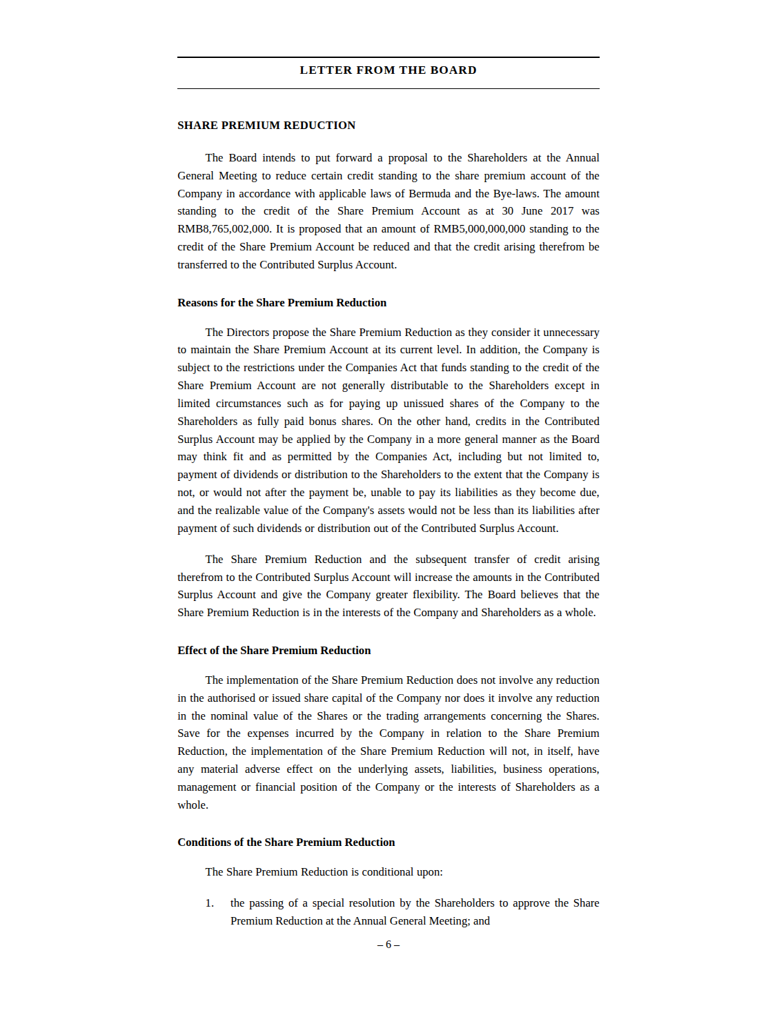LETTER FROM THE BOARD
SHARE PREMIUM REDUCTION
The Board intends to put forward a proposal to the Shareholders at the Annual General Meeting to reduce certain credit standing to the share premium account of the Company in accordance with applicable laws of Bermuda and the Bye-laws. The amount standing to the credit of the Share Premium Account as at 30 June 2017 was RMB8,765,002,000. It is proposed that an amount of RMB5,000,000,000 standing to the credit of the Share Premium Account be reduced and that the credit arising therefrom be transferred to the Contributed Surplus Account.
Reasons for the Share Premium Reduction
The Directors propose the Share Premium Reduction as they consider it unnecessary to maintain the Share Premium Account at its current level. In addition, the Company is subject to the restrictions under the Companies Act that funds standing to the credit of the Share Premium Account are not generally distributable to the Shareholders except in limited circumstances such as for paying up unissued shares of the Company to the Shareholders as fully paid bonus shares. On the other hand, credits in the Contributed Surplus Account may be applied by the Company in a more general manner as the Board may think fit and as permitted by the Companies Act, including but not limited to, payment of dividends or distribution to the Shareholders to the extent that the Company is not, or would not after the payment be, unable to pay its liabilities as they become due, and the realizable value of the Company's assets would not be less than its liabilities after payment of such dividends or distribution out of the Contributed Surplus Account.
The Share Premium Reduction and the subsequent transfer of credit arising therefrom to the Contributed Surplus Account will increase the amounts in the Contributed Surplus Account and give the Company greater flexibility. The Board believes that the Share Premium Reduction is in the interests of the Company and Shareholders as a whole.
Effect of the Share Premium Reduction
The implementation of the Share Premium Reduction does not involve any reduction in the authorised or issued share capital of the Company nor does it involve any reduction in the nominal value of the Shares or the trading arrangements concerning the Shares. Save for the expenses incurred by the Company in relation to the Share Premium Reduction, the implementation of the Share Premium Reduction will not, in itself, have any material adverse effect on the underlying assets, liabilities, business operations, management or financial position of the Company or the interests of Shareholders as a whole.
Conditions of the Share Premium Reduction
The Share Premium Reduction is conditional upon:
the passing of a special resolution by the Shareholders to approve the Share Premium Reduction at the Annual General Meeting; and
– 6 –